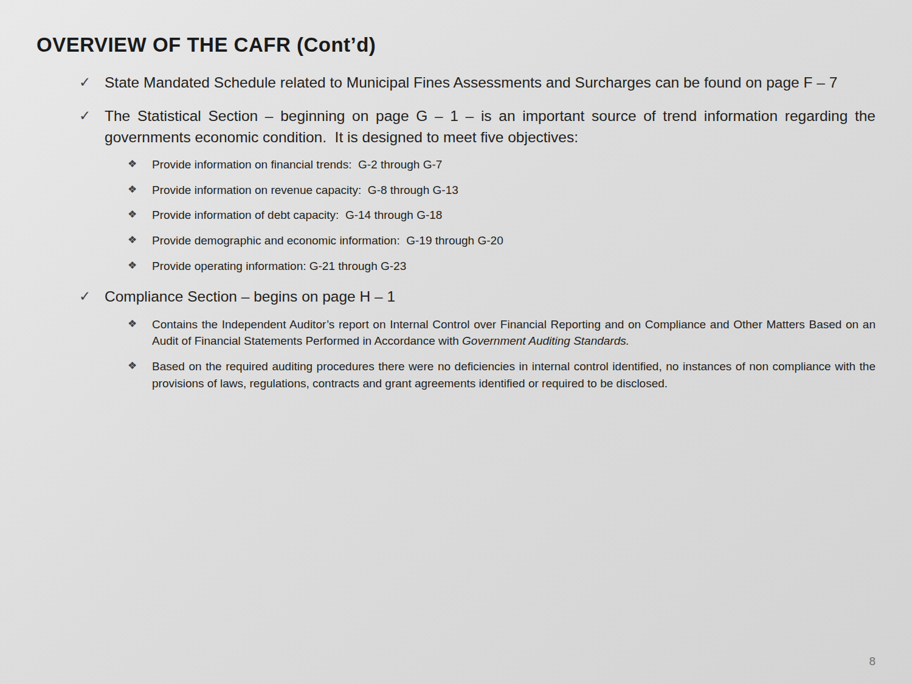OVERVIEW OF THE CAFR (Cont’d)
State Mandated Schedule related to Municipal Fines Assessments and Surcharges can be found on page F – 7
The Statistical Section – beginning on page G – 1 – is an important source of trend information regarding the governments economic condition. It is designed to meet five objectives:
Provide information on financial trends: G-2 through G-7
Provide information on revenue capacity: G-8 through G-13
Provide information of debt capacity: G-14 through G-18
Provide demographic and economic information: G-19 through G-20
Provide operating information: G-21 through G-23
Compliance Section – begins on page H – 1
Contains the Independent Auditor’s report on Internal Control over Financial Reporting and on Compliance and Other Matters Based on an Audit of Financial Statements Performed in Accordance with Government Auditing Standards.
Based on the required auditing procedures there were no deficiencies in internal control identified, no instances of non compliance with the provisions of laws, regulations, contracts and grant agreements identified or required to be disclosed.
8